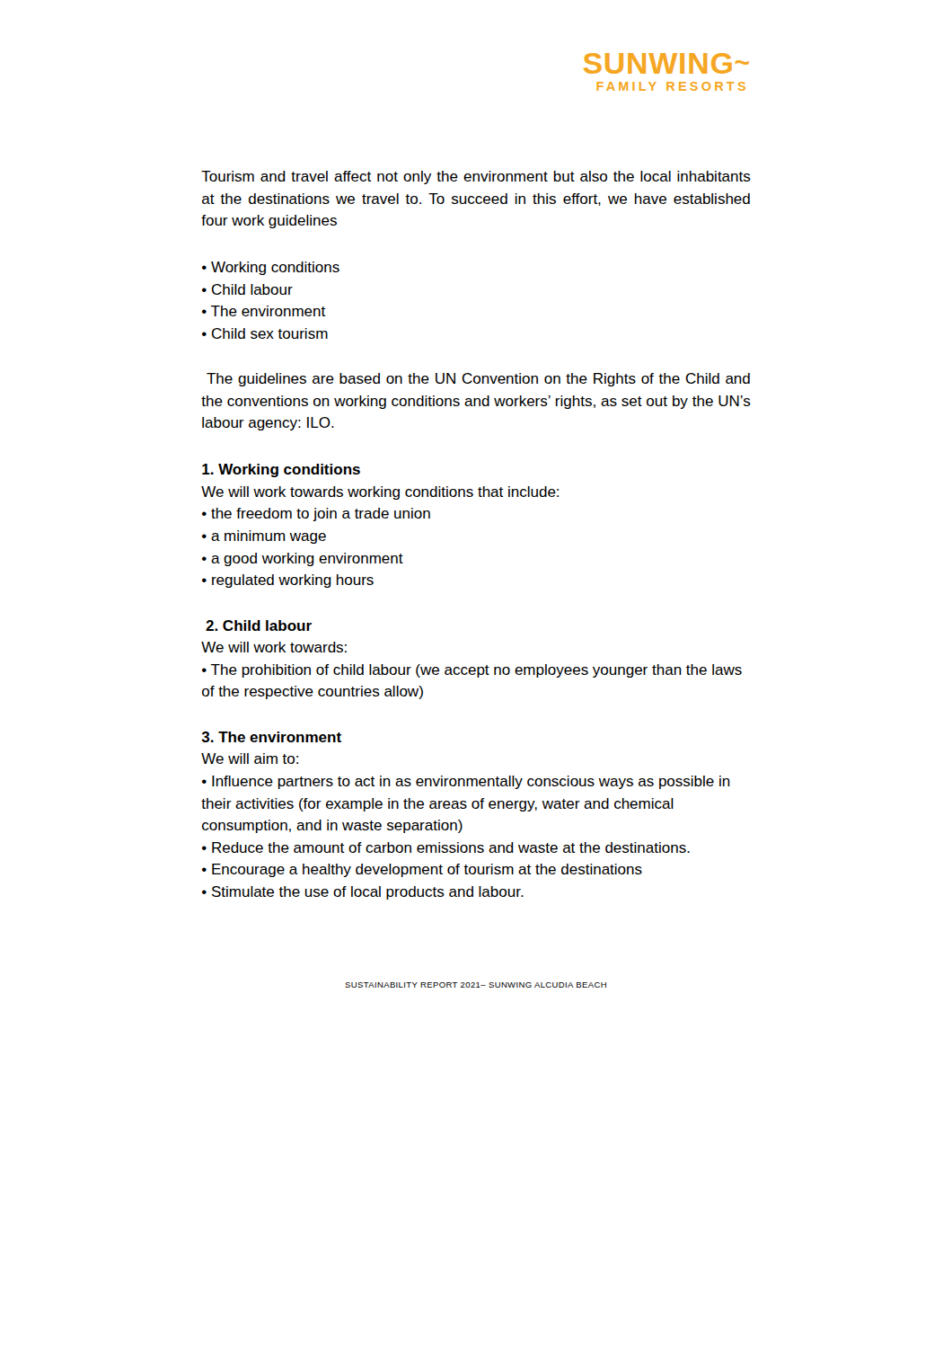SUNWING~
FAMILY RESORTS
Tourism and travel affect not only the environment but also the local inhabitants at the destinations we travel to. To succeed in this effort, we have established four work guidelines
Working conditions
Child labour
The environment
Child sex tourism
The guidelines are based on the UN Convention on the Rights of the Child and the conventions on working conditions and workers’ rights, as set out by the UN’s labour agency: ILO.
1. Working conditions
We will work towards working conditions that include:
the freedom to join a trade union
a minimum wage
a good working environment
regulated working hours
2. Child labour
We will work towards:
The prohibition of child labour (we accept no employees younger than the laws of the respective countries allow)
3. The environment
We will aim to:
Influence partners to act in as environmentally conscious ways as possible in their activities (for example in the areas of energy, water and chemical consumption, and in waste separation)
Reduce the amount of carbon emissions and waste at the destinations.
Encourage a healthy development of tourism at the destinations
Stimulate the use of local products and labour.
SUSTAINABILITY REPORT 2021– SUNWING ALCUDIA BEACH